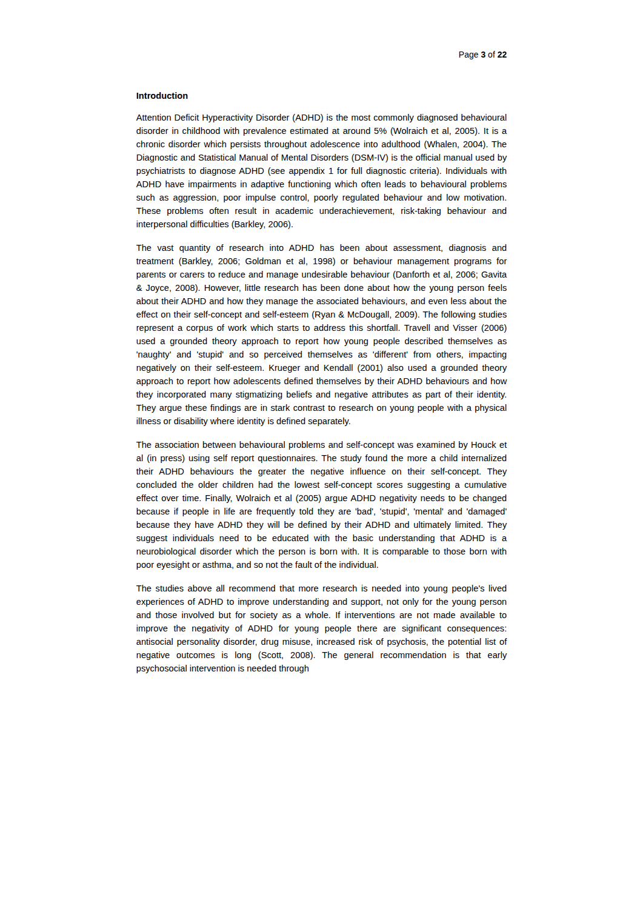Page 3 of 22
Introduction
Attention Deficit Hyperactivity Disorder (ADHD) is the most commonly diagnosed behavioural disorder in childhood with prevalence estimated at around 5% (Wolraich et al, 2005). It is a chronic disorder which persists throughout adolescence into adulthood (Whalen, 2004). The Diagnostic and Statistical Manual of Mental Disorders (DSM-IV) is the official manual used by psychiatrists to diagnose ADHD (see appendix 1 for full diagnostic criteria). Individuals with ADHD have impairments in adaptive functioning which often leads to behavioural problems such as aggression, poor impulse control, poorly regulated behaviour and low motivation. These problems often result in academic underachievement, risk-taking behaviour and interpersonal difficulties (Barkley, 2006).
The vast quantity of research into ADHD has been about assessment, diagnosis and treatment (Barkley, 2006; Goldman et al, 1998) or behaviour management programs for parents or carers to reduce and manage undesirable behaviour (Danforth et al, 2006; Gavita & Joyce, 2008). However, little research has been done about how the young person feels about their ADHD and how they manage the associated behaviours, and even less about the effect on their self-concept and self-esteem (Ryan & McDougall, 2009). The following studies represent a corpus of work which starts to address this shortfall. Travell and Visser (2006) used a grounded theory approach to report how young people described themselves as 'naughty' and 'stupid' and so perceived themselves as 'different' from others, impacting negatively on their self-esteem. Krueger and Kendall (2001) also used a grounded theory approach to report how adolescents defined themselves by their ADHD behaviours and how they incorporated many stigmatizing beliefs and negative attributes as part of their identity. They argue these findings are in stark contrast to research on young people with a physical illness or disability where identity is defined separately.
The association between behavioural problems and self-concept was examined by Houck et al (in press) using self report questionnaires. The study found the more a child internalized their ADHD behaviours the greater the negative influence on their self-concept. They concluded the older children had the lowest self-concept scores suggesting a cumulative effect over time. Finally, Wolraich et al (2005) argue ADHD negativity needs to be changed because if people in life are frequently told they are 'bad', 'stupid', 'mental' and 'damaged' because they have ADHD they will be defined by their ADHD and ultimately limited. They suggest individuals need to be educated with the basic understanding that ADHD is a neurobiological disorder which the person is born with. It is comparable to those born with poor eyesight or asthma, and so not the fault of the individual.
The studies above all recommend that more research is needed into young people's lived experiences of ADHD to improve understanding and support, not only for the young person and those involved but for society as a whole. If interventions are not made available to improve the negativity of ADHD for young people there are significant consequences: antisocial personality disorder, drug misuse, increased risk of psychosis, the potential list of negative outcomes is long (Scott, 2008). The general recommendation is that early psychosocial intervention is needed through